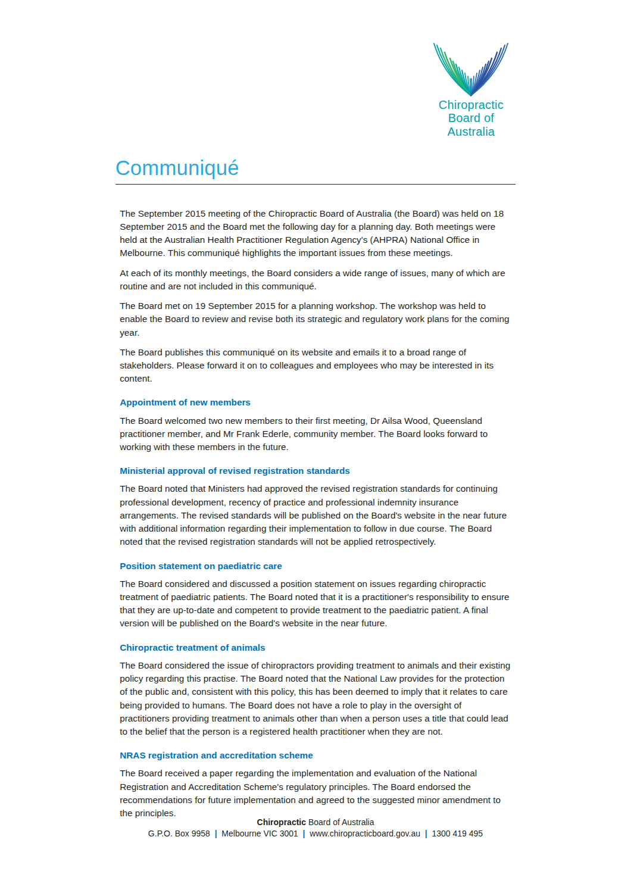Chiropractic
Board of
Australia
Communiqué
The September 2015 meeting of the Chiropractic Board of Australia (the Board) was held on 18 September 2015 and the Board met the following day for a planning day. Both meetings were held at the Australian Health Practitioner Regulation Agency's (AHPRA) National Office in Melbourne. This communiqué highlights the important issues from these meetings.
At each of its monthly meetings, the Board considers a wide range of issues, many of which are routine and are not included in this communiqué.
The Board met on 19 September 2015 for a planning workshop. The workshop was held to enable the Board to review and revise both its strategic and regulatory work plans for the coming year.
The Board publishes this communiqué on its website and emails it to a broad range of stakeholders. Please forward it on to colleagues and employees who may be interested in its content.
Appointment of new members
The Board welcomed two new members to their first meeting, Dr Ailsa Wood, Queensland practitioner member, and Mr Frank Ederle, community member. The Board looks forward to working with these members in the future.
Ministerial approval of revised registration standards
The Board noted that Ministers had approved the revised registration standards for continuing professional development, recency of practice and professional indemnity insurance arrangements. The revised standards will be published on the Board's website in the near future with additional information regarding their implementation to follow in due course. The Board noted that the revised registration standards will not be applied retrospectively.
Position statement on paediatric care
The Board considered and discussed a position statement on issues regarding chiropractic treatment of paediatric patients. The Board noted that it is a practitioner's responsibility to ensure that they are up-to-date and competent to provide treatment to the paediatric patient. A final version will be published on the Board's website in the near future.
Chiropractic treatment of animals
The Board considered the issue of chiropractors providing treatment to animals and their existing policy regarding this practise. The Board noted that the National Law provides for the protection of the public and, consistent with this policy, this has been deemed to imply that it relates to care being provided to humans. The Board does not have a role to play in the oversight of practitioners providing treatment to animals other than when a person uses a title that could lead to the belief that the person is a registered health practitioner when they are not.
NRAS registration and accreditation scheme
The Board received a paper regarding the implementation and evaluation of the National Registration and Accreditation Scheme's regulatory principles. The Board endorsed the recommendations for future implementation and agreed to the suggested minor amendment to the principles.
Chiropractic Board of Australia
G.P.O. Box 9958 | Melbourne VIC 3001 | www.chiropracticboard.gov.au | 1300 419 495